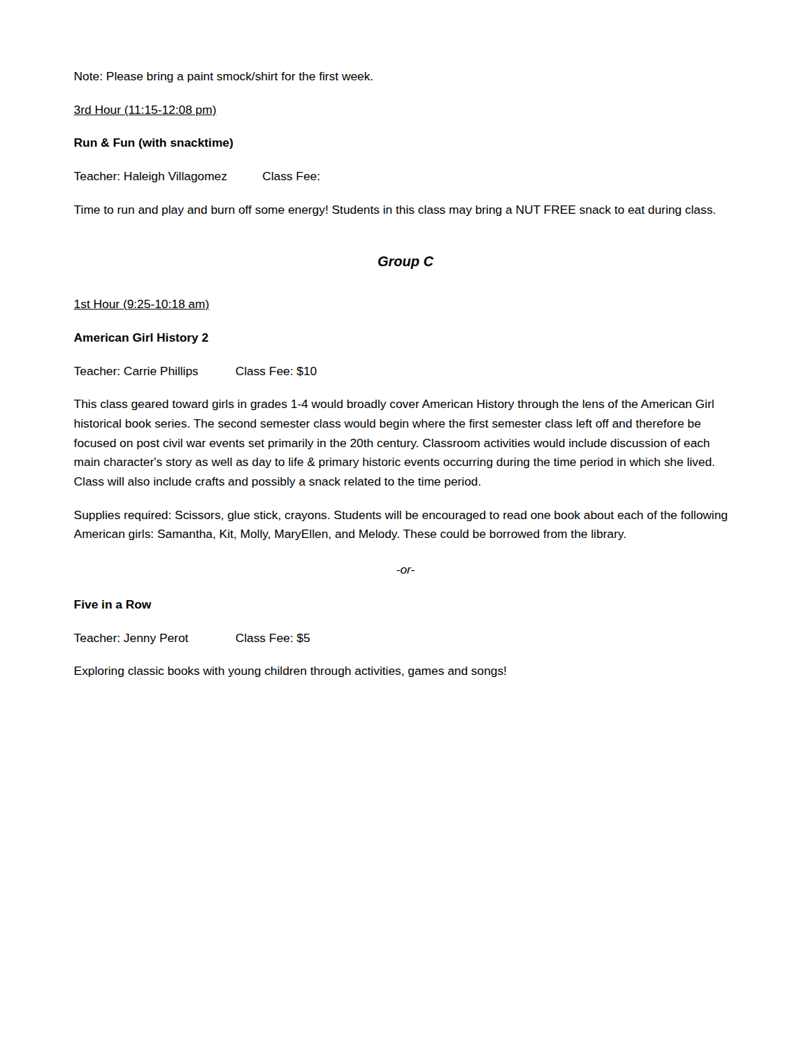Note: Please bring a paint smock/shirt for the first week.
3rd Hour (11:15-12:08 pm)
Run & Fun (with snacktime)
Teacher: Haleigh Villagomez Class Fee:
Time to run and play and burn off some energy! Students in this class may bring a NUT FREE snack to eat during class.
Group C
1st Hour (9:25-10:18 am)
American Girl History 2
Teacher: Carrie Phillips Class Fee: $10
This class geared toward girls in grades 1-4 would broadly cover American History through the lens of the American Girl historical book series. The second semester class would begin where the first semester class left off and therefore be focused on post civil war events set primarily in the 20th century. Classroom activities would include discussion of each main character's story as well as day to life & primary historic events occurring during the time period in which she lived. Class will also include crafts and possibly a snack related to the time period.
Supplies required: Scissors, glue stick, crayons. Students will be encouraged to read one book about each of the following American girls: Samantha, Kit, Molly, MaryEllen, and Melody. These could be borrowed from the library.
-or-
Five in a Row
Teacher: Jenny Perot Class Fee: $5
Exploring classic books with young children through activities, games and songs!